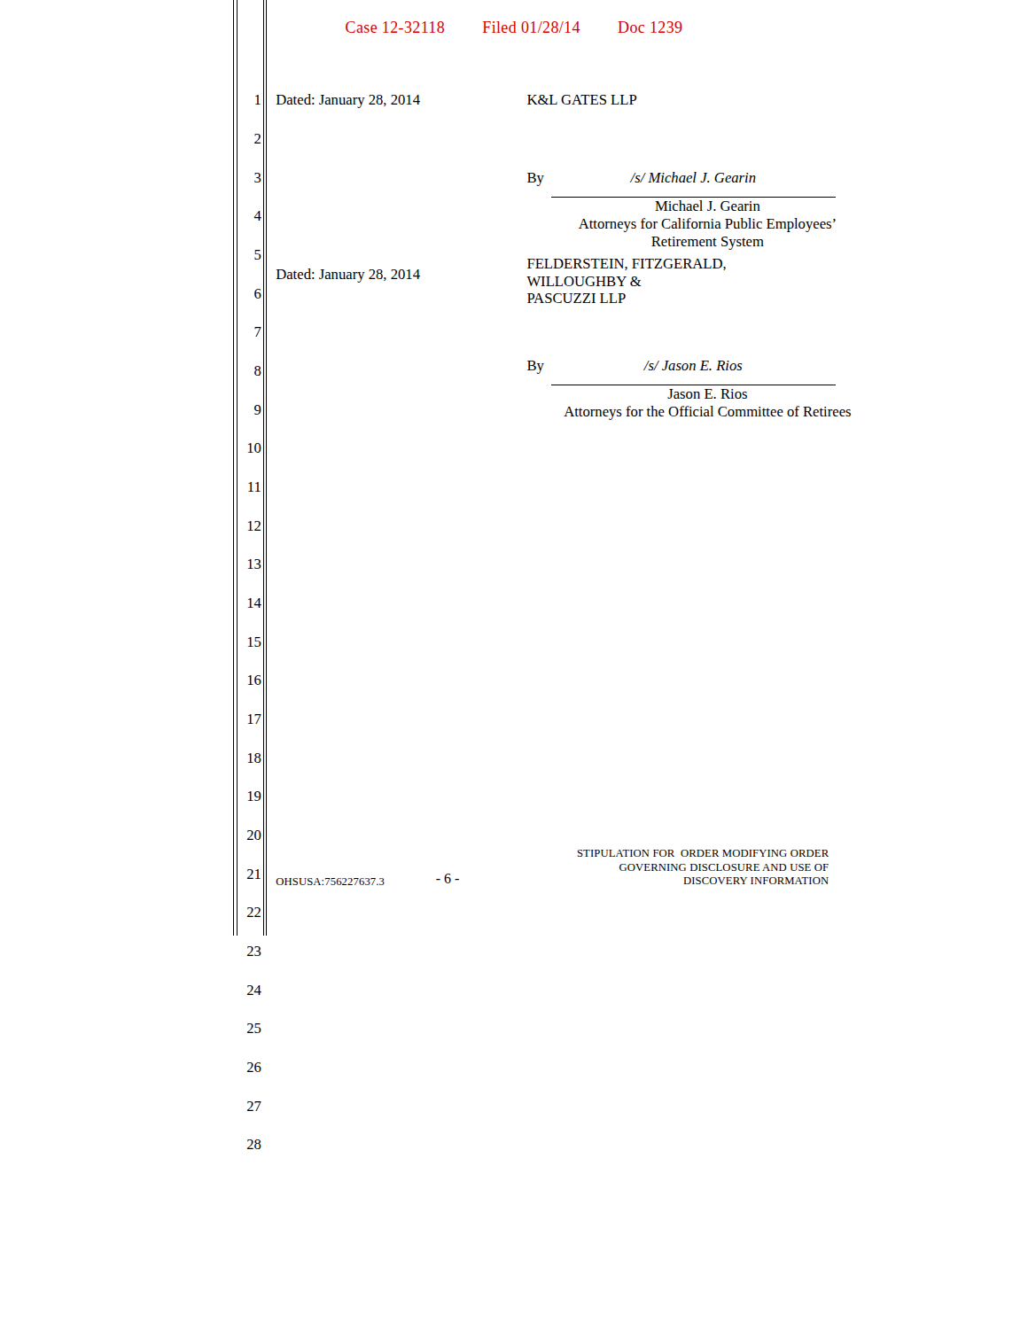Case 12-32118 Filed 01/28/14 Doc 1239
1
2
3
4
5
6
7
8
9
10
11
12
13
14
15
16
17
18
19
20
21
22
23
24
25
26
27
28
Dated: January 28, 2014
K&L GATES LLP
By /s/ Michael J. Gearin
Michael J. Gearin
Attorneys for California Public Employees’
Retirement System
Dated: January 28, 2014
FELDERSTEIN, FITZGERALD, WILLOUGHBY &
PASCUZZI LLP
By /s/ Jason E. Rios
Jason E. Rios
Attorneys for the Official Committee of Retirees
OHSUSA:756227637.3
- 6 -
Stipulation for Order Modifying Order
Governing Disclosure and Use of
Discovery Information